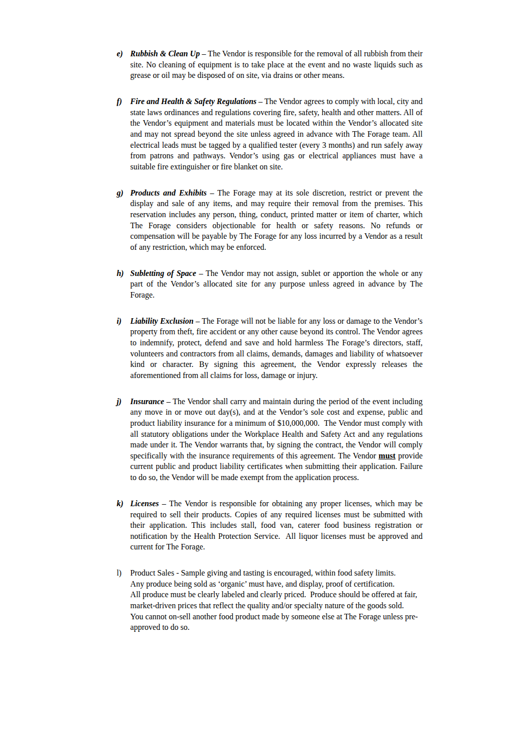e) Rubbish & Clean Up – The Vendor is responsible for the removal of all rubbish from their site. No cleaning of equipment is to take place at the event and no waste liquids such as grease or oil may be disposed of on site, via drains or other means.
f) Fire and Health & Safety Regulations – The Vendor agrees to comply with local, city and state laws ordinances and regulations covering fire, safety, health and other matters. All of the Vendor’s equipment and materials must be located within the Vendor’s allocated site and may not spread beyond the site unless agreed in advance with The Forage team. All electrical leads must be tagged by a qualified tester (every 3 months) and run safely away from patrons and pathways. Vendor’s using gas or electrical appliances must have a suitable fire extinguisher or fire blanket on site.
g) Products and Exhibits – The Forage may at its sole discretion, restrict or prevent the display and sale of any items, and may require their removal from the premises. This reservation includes any person, thing, conduct, printed matter or item of charter, which The Forage considers objectionable for health or safety reasons. No refunds or compensation will be payable by The Forage for any loss incurred by a Vendor as a result of any restriction, which may be enforced.
h) Subletting of Space – The Vendor may not assign, sublet or apportion the whole or any part of the Vendor’s allocated site for any purpose unless agreed in advance by The Forage.
i) Liability Exclusion – The Forage will not be liable for any loss or damage to the Vendor’s property from theft, fire accident or any other cause beyond its control. The Vendor agrees to indemnify, protect, defend and save and hold harmless The Forage’s directors, staff, volunteers and contractors from all claims, demands, damages and liability of whatsoever kind or character. By signing this agreement, the Vendor expressly releases the aforementioned from all claims for loss, damage or injury.
j) Insurance – The Vendor shall carry and maintain during the period of the event including any move in or move out day(s), and at the Vendor’s sole cost and expense, public and product liability insurance for a minimum of $10,000,000. The Vendor must comply with all statutory obligations under the Workplace Health and Safety Act and any regulations made under it. The Vendor warrants that, by signing the contract, the Vendor will comply specifically with the insurance requirements of this agreement. The Vendor must provide current public and product liability certificates when submitting their application. Failure to do so, the Vendor will be made exempt from the application process.
k) Licenses – The Vendor is responsible for obtaining any proper licenses, which may be required to sell their products. Copies of any required licenses must be submitted with their application. This includes stall, food van, caterer food business registration or notification by the Health Protection Service. All liquor licenses must be approved and current for The Forage.
l)
Product Sales - Sample giving and tasting is encouraged, within food safety limits.
Any produce being sold as ‘organic’ must have, and display, proof of certification.
All produce must be clearly labeled and clearly priced. Produce should be offered at fair, market-driven prices that reflect the quality and/or specialty nature of the goods sold.
You cannot on-sell another food product made by someone else at The Forage unless pre-approved to do so.